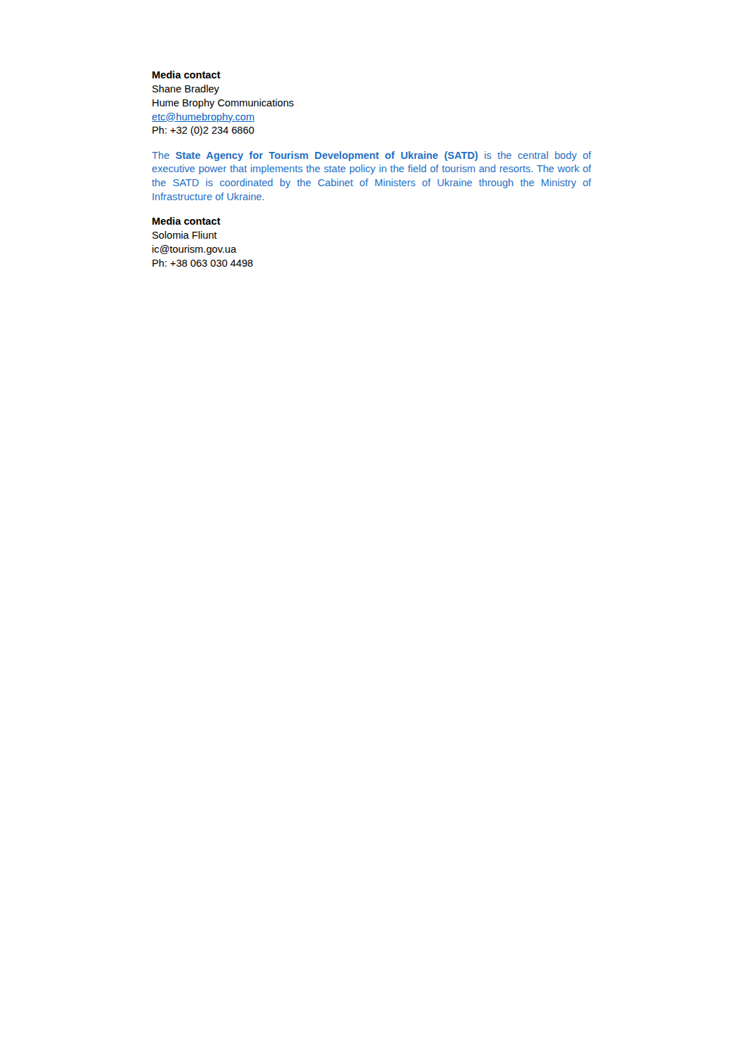Media contact
Shane Bradley
Hume Brophy Communications
etc@humebrophy.com
Ph: +32 (0)2 234 6860
The State Agency for Tourism Development of Ukraine (SATD) is the central body of executive power that implements the state policy in the field of tourism and resorts. The work of the SATD is coordinated by the Cabinet of Ministers of Ukraine through the Ministry of Infrastructure of Ukraine.
Media contact
Solomia Fliunt
ic@tourism.gov.ua
Ph: +38 063 030 4498